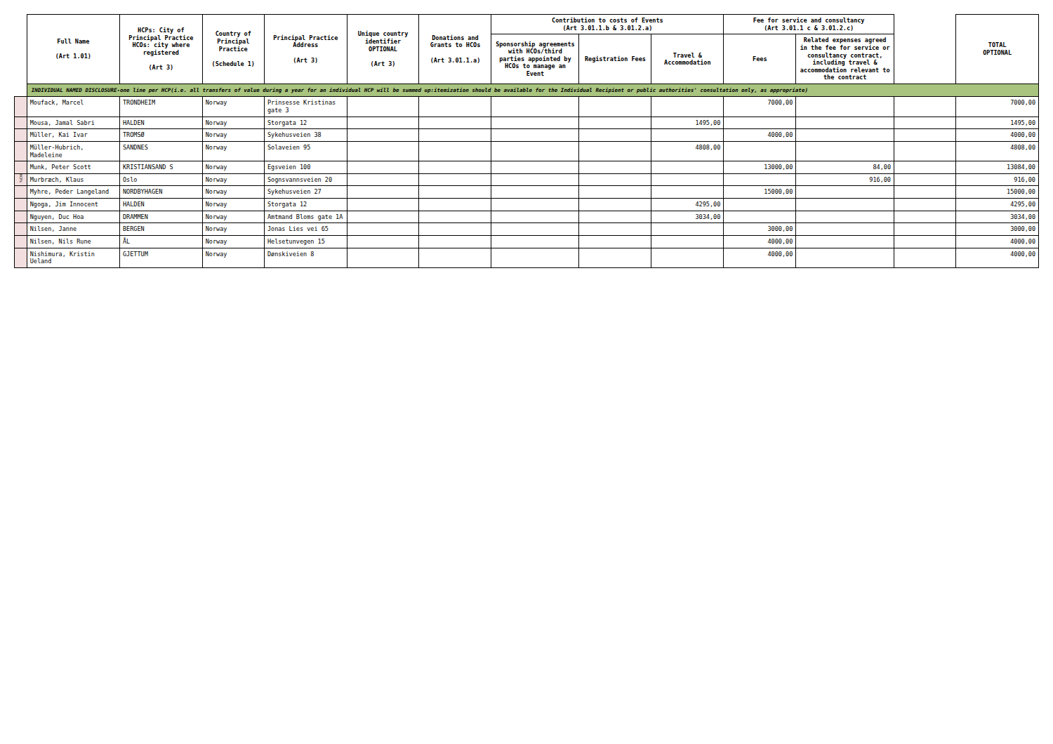| | Full Name (Art 1.01) | HCPs: City of Principal Practice HCOs: city where registered (Art 3) | Country of Principal Practice (Schedule 1) | Principal Practice Address (Art 3) | Unique country identifier OPTIONAL (Art 3) | Donations and Grants to HCOs (Art 3.01.1.a) | Contribution to costs of Events (Art 3.01.1.b & 3.01.2.a) | Fee for service and consultancy (Art 3.01.1 c & 3.01.2.c) | | TOTAL OPTIONAL |
| --- | --- | --- | --- | --- | --- | --- | --- | --- | --- | --- |
| Sponsorship agreements with HCOs/third parties appointed by HCOs to manage an Event | Registration Fees | Travel & Accommodation | Fees | Related expenses agreed in the fee for service or consultancy contract, including travel & accommodation relevant to the contract |
| | INDIVIDUAL NAMED DISCLOSURE-one line per HCP(i.e. all transfers of value during a year for an individual HCP will be summed up:itemization should be available for the Individual Recipient or public authorities' consultation only, as appropriate) |
| | Moufack, Marcel | TRONDHEIM | Norway | Prinsesse Kristinas gate 3 | | | | | | 7000,00 | | | 7000,00 |
| | Mousa, Jamal Sabri | HALDEN | Norway | Storgata 12 | | | | | 1495,00 | | | | 1495,00 |
| | Müller, Kai Ivar | TROMSØ | Norway | Sykehusveien 38 | | | | | | 4000,00 | | | 4000,00 |
| | Müller-Hubrich, Madeleine | SANDNES | Norway | Solaveien 95 | | | | | 4808,00 | | | | 4808,00 |
| | Munk, Peter Scott | KRISTIANSAND S | Norway | Egsveien 100 | | | | | | 13000,00 | 84,00 | | 13084,00 |
| HCPs | Murbræch, Klaus | Oslo | Norway | Sognsvannsveien 20 | | | | | | | 916,00 | | 916,00 |
| | Myhre, Peder Langeland | NORDBYHAGEN | Norway | Sykehusveien 27 | | | | | | 15000,00 | | | 15000,00 |
| | Ngoga, Jim Innocent | HALDEN | Norway | Storgata 12 | | | | | 4295,00 | | | | 4295,00 |
| | Nguyen, Duc Hoa | DRAMMEN | Norway | Amtmand Bloms gate 1A | | | | | 3034,00 | | | | 3034,00 |
| | Nilsen, Janne | BERGEN | Norway | Jonas Lies vei 65 | | | | | | 3000,00 | | | 3000,00 |
| | Nilsen, Nils Rune | ÅL | Norway | Helsetunvegen 15 | | | | | | 4000,00 | | | 4000,00 |
| | Nishimura, Kristin Ueland | GJETTUM | Norway | Dønskiveien 8 | | | | | | 4000,00 | | | 4000,00 |